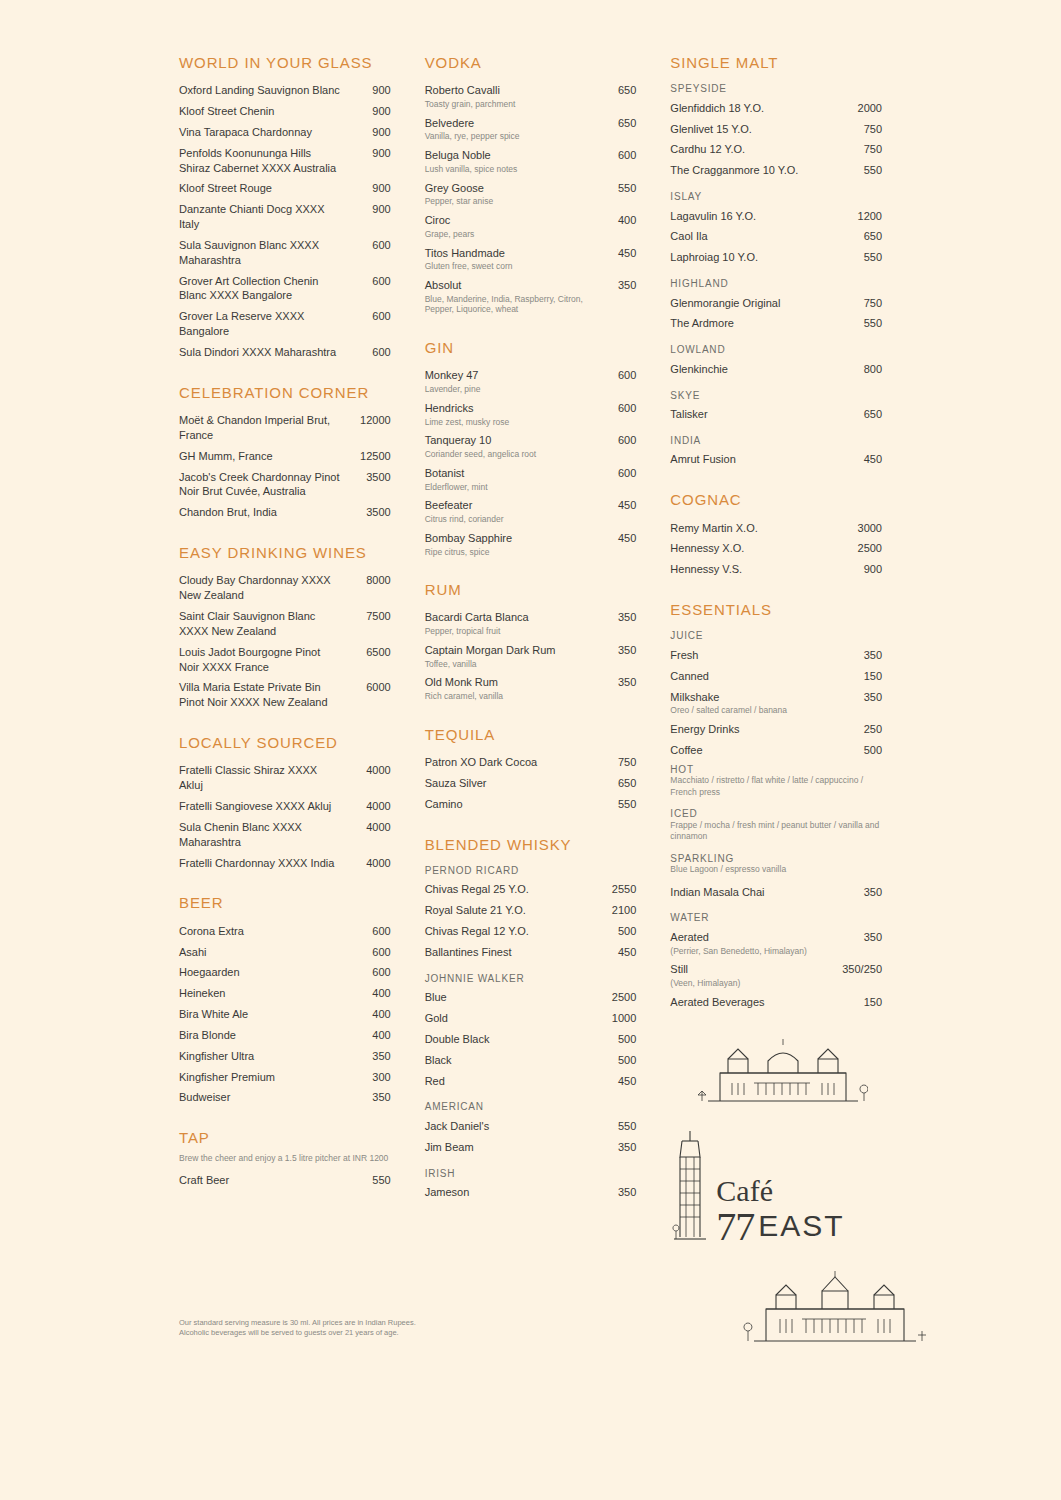World in Your Glass
Oxford Landing Sauvignon Blanc 900
Kloof Street Chenin 900
Vina Tarapaca Chardonnay 900
Penfolds Koonununga Hills Shiraz Cabernet XXXX Australia 900
Kloof Street Rouge 900
Danzante Chianti Docg XXXX Italy 900
Sula Sauvignon Blanc XXXX Maharashtra 600
Grover Art Collection Chenin Blanc XXXX Bangalore 600
Grover La Reserve XXXX Bangalore 600
Sula Dindori XXXX Maharashtra 600
Celebration Corner
Moët & Chandon Imperial Brut, France 12000
GH Mumm, France 12500
Jacob's Creek Chardonnay Pinot Noir Brut Cuvée, Australia 3500
Chandon Brut, India 3500
Easy Drinking Wines
Cloudy Bay Chardonnay XXXX New Zealand 8000
Saint Clair Sauvignon Blanc XXXX New Zealand 7500
Louis Jadot Bourgogne Pinot Noir XXXX France 6500
Villa Maria Estate Private Bin Pinot Noir XXXX New Zealand 6000
Locally Sourced
Fratelli Classic Shiraz XXXX Akluj 4000
Fratelli Sangiovese XXXX Akluj 4000
Sula Chenin Blanc XXXX Maharashtra 4000
Fratelli Chardonnay XXXX India 4000
Beer
Corona Extra 600
Asahi 600
Hoegaarden 600
Heineken 400
Bira White Ale 400
Bira Blonde 400
Kingfisher Ultra 350
Kingfisher Premium 300
Budweiser 350
Tap
Brew the cheer and enjoy a 1.5 litre pitcher at INR 1200
Craft Beer 550
Vodka
Roberto CavalliToasty grain, parchment 650
BelvedereVanilla, rye, pepper spice 650
Beluga NobleLush vanilla, spice notes 600
Grey GoosePepper, star anise 550
CirocGrape, pears 400
Titos HandmadeGluten free, sweet corn 450
AbsolutBlue, Manderine, India, Raspberry, Citron, Pepper, Liquorice, wheat 350
Gin
Monkey 47Lavender, pine 600
HendricksLime zest, musky rose 600
Tanqueray 10Coriander seed, angelica root 600
BotanistElderflower, mint 600
BeefeaterCitrus rind, coriander 450
Bombay SapphireRipe citrus, spice 450
Rum
Bacardi Carta BlancaPepper, tropical fruit 350
Captain Morgan Dark RumToffee, vanilla 350
Old Monk RumRich caramel, vanilla 350
Tequila
Patron XO Dark Cocoa 750
Sauza Silver 650
Camino 550
Blended Whisky
Pernod Ricard
Chivas Regal 25 Y.O. 2550
Royal Salute 21 Y.O. 2100
Chivas Regal 12 Y.O. 500
Ballantines Finest 450
Johnnie Walker
Blue 2500
Gold 1000
Double Black 500
Black 500
Red 450
American
Jack Daniel's 550
Jim Beam 350
Irish
Jameson 350
Single Malt
Speyside
Glenfiddich 18 Y.O. 2000
Glenlivet 15 Y.O. 750
Cardhu 12 Y.O. 750
The Cragganmore 10 Y.O. 550
Islay
Lagavulin 16 Y.O. 1200
Caol Ila 650
Laphroiag 10 Y.O. 550
Highland
Glenmorangie Original 750
The Ardmore 550
Lowland
Glenkinchie 800
Skye
Talisker 650
India
Amrut Fusion 450
Cognac
Remy Martin X.O. 3000
Hennessy X.O. 2500
Hennessy V.S. 900
Essentials
Juice
Fresh 350
Canned 150
MilkshakeOreo / salted caramel / banana 350
Energy Drinks 250
Coffee 500
Hot
Macchiato / ristretto / flat white / latte / cappuccino / French press
Iced
Frappe / mocha / fresh mint / peanut butter / vanilla and cinnamon
Sparkling
Blue Lagoon / espresso vanilla
Indian Masala Chai 350
Water
Aerated(Perrier, San Benedetto, Himalayan) 350
Still(Veen, Himalayan) 350/250
Aerated Beverages 150
Café
77 EAST
Our standard serving measure is 30 ml. All prices are in Indian Rupees.
Alcoholic beverages will be served to guests over 21 years of age.